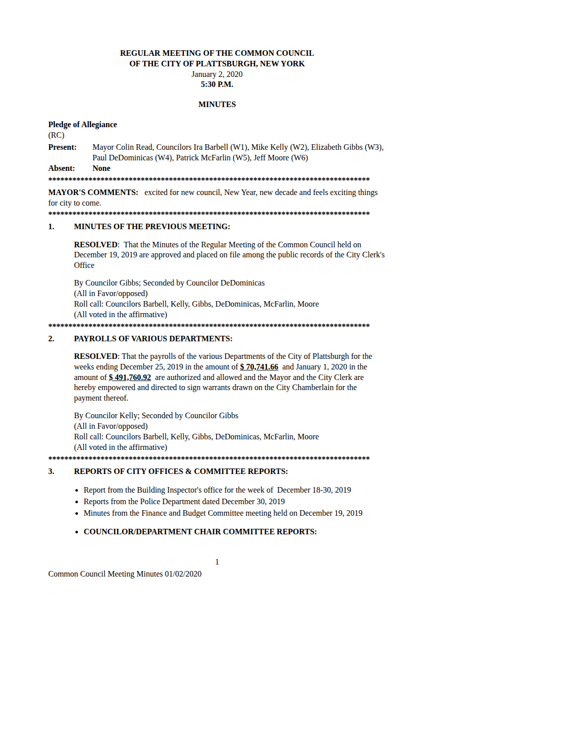Regular Meeting of the Common Council
of the City of Plattsburgh, New York
January 2, 2020
5:30 P.M.
MINUTES
Pledge of Allegiance
(RC)
Present:
Mayor Colin Read, Councilors Ira Barbell (W1), Mike Kelly (W2), Elizabeth Gibbs (W3), Paul DeDominicas (W4), Patrick McFarlin (W5), Jeff Moore (W6)
Absent:
None
********************************************************************************
MAYOR'S COMMENTS: excited for new council, New Year, new decade and feels exciting things for city to come.
********************************************************************************
1.
MINUTES OF THE PREVIOUS MEETING:
RESOLVED: That the Minutes of the Regular Meeting of the Common Council held on December 19, 2019 are approved and placed on file among the public records of the City Clerk's Office
By Councilor Gibbs; Seconded by Councilor DeDominicas
(All in Favor/opposed)
Roll call: Councilors Barbell, Kelly, Gibbs, DeDominicas, McFarlin, Moore
(All voted in the affirmative)
********************************************************************************
2.
PAYROLLS OF VARIOUS DEPARTMENTS:
RESOLVED: That the payrolls of the various Departments of the City of Plattsburgh for the weeks ending December 25, 2019 in the amount of $ 70,741.66 and January 1, 2020 in the amount of $ 491,760.92 are authorized and allowed and the Mayor and the City Clerk are hereby empowered and directed to sign warrants drawn on the City Chamberlain for the payment thereof.
By Councilor Kelly; Seconded by Councilor Gibbs
(All in Favor/opposed)
Roll call: Councilors Barbell, Kelly, Gibbs, DeDominicas, McFarlin, Moore
(All voted in the affirmative)
********************************************************************************
3.
REPORTS OF CITY OFFICES & COMMITTEE REPORTS:
Report from the Building Inspector's office for the week of December 18-30, 2019
Reports from the Police Department dated December 30, 2019
Minutes from the Finance and Budget Committee meeting held on December 19, 2019
COUNCILOR/DEPARTMENT CHAIR COMMITTEE REPORTS:
1
Common Council Meeting Minutes 01/02/2020